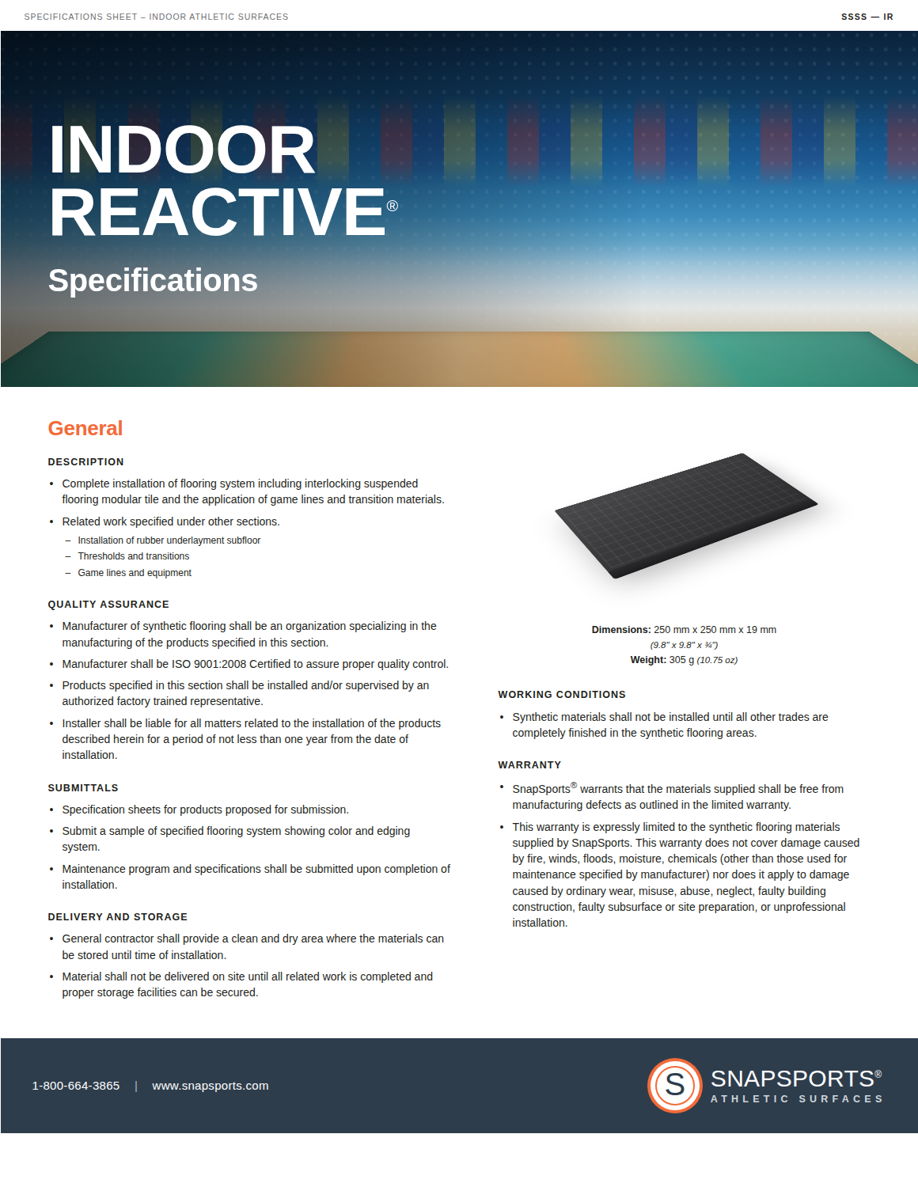Specifications Sheet – Indoor Athletic Surfaces
SSSS — IR
Indoor
Reactive®
Specifications
General
Description
Complete installation of flooring system including interlocking suspended flooring modular tile and the application of game lines and transition materials.
Related work specified under other sections.
Installation of rubber underlayment subfloor
Thresholds and transitions
Game lines and equipment
Quality Assurance
Manufacturer of synthetic flooring shall be an organization specializing in the manufacturing of the products specified in this section.
Manufacturer shall be ISO 9001:2008 Certified to assure proper quality control.
Products specified in this section shall be installed and/or supervised by an authorized factory trained representative.
Installer shall be liable for all matters related to the installation of the products described herein for a period of not less than one year from the date of installation.
Submittals
Specification sheets for products proposed for submission.
Submit a sample of specified flooring system showing color and edging system.
Maintenance program and specifications shall be submitted upon completion of installation.
Delivery and Storage
General contractor shall provide a clean and dry area where the materials can be stored until time of installation.
Material shall not be delivered on site until all related work is completed and proper storage facilities can be secured.
Dimensions: 250 mm x 250 mm x 19 mm
(9.8" x 9.8" x ¾")
Weight: 305 g (10.75 oz)
Working Conditions
Synthetic materials shall not be installed until all other trades are completely finished in the synthetic flooring areas.
Warranty
SnapSports® warrants that the materials supplied shall be free from manufacturing defects as outlined in the limited warranty.
This warranty is expressly limited to the synthetic flooring materials supplied by SnapSports. This warranty does not cover damage caused by fire, winds, floods, moisture, chemicals (other than those used for maintenance specified by manufacturer) nor does it apply to damage caused by ordinary wear, misuse, abuse, neglect, faulty building construction, faulty subsurface or site preparation, or unprofessional installation.
1-800-664-3865 | www.snapsports.com
S
SNAPSPORTS®
ATHLETIC SURFACES